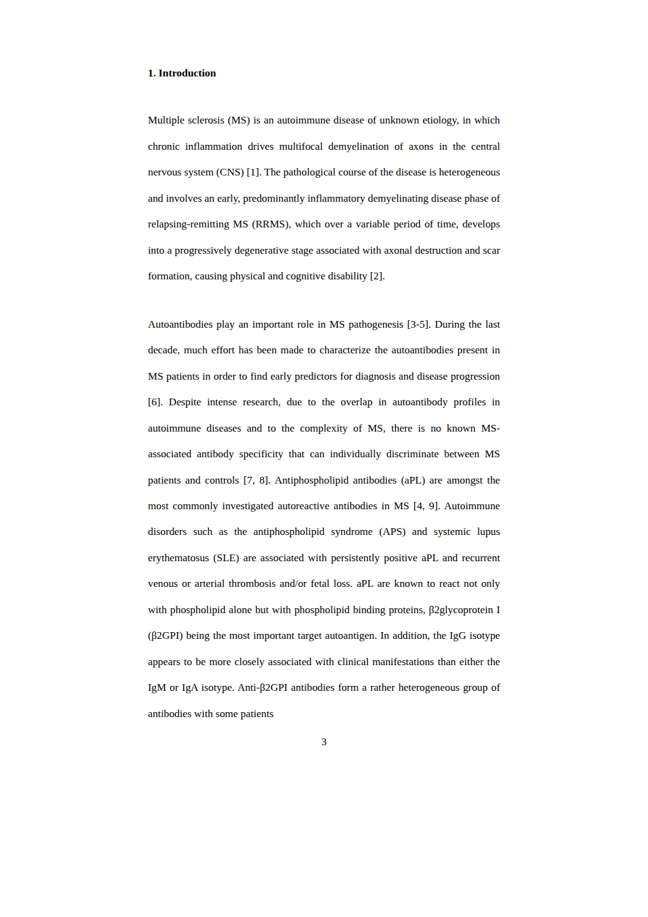1. Introduction
Multiple sclerosis (MS) is an autoimmune disease of unknown etiology, in which chronic inflammation drives multifocal demyelination of axons in the central nervous system (CNS) [1]. The pathological course of the disease is heterogeneous and involves an early, predominantly inflammatory demyelinating disease phase of relapsing-remitting MS (RRMS), which over a variable period of time, develops into a progressively degenerative stage associated with axonal destruction and scar formation, causing physical and cognitive disability [2].
Autoantibodies play an important role in MS pathogenesis [3-5]. During the last decade, much effort has been made to characterize the autoantibodies present in MS patients in order to find early predictors for diagnosis and disease progression [6]. Despite intense research, due to the overlap in autoantibody profiles in autoimmune diseases and to the complexity of MS, there is no known MS-associated antibody specificity that can individually discriminate between MS patients and controls [7, 8]. Antiphospholipid antibodies (aPL) are amongst the most commonly investigated autoreactive antibodies in MS [4, 9]. Autoimmune disorders such as the antiphospholipid syndrome (APS) and systemic lupus erythematosus (SLE) are associated with persistently positive aPL and recurrent venous or arterial thrombosis and/or fetal loss. aPL are known to react not only with phospholipid alone but with phospholipid binding proteins, β2glycoprotein I (β2GPI) being the most important target autoantigen. In addition, the IgG isotype appears to be more closely associated with clinical manifestations than either the IgM or IgA isotype. Anti-β2GPI antibodies form a rather heterogeneous group of antibodies with some patients
3